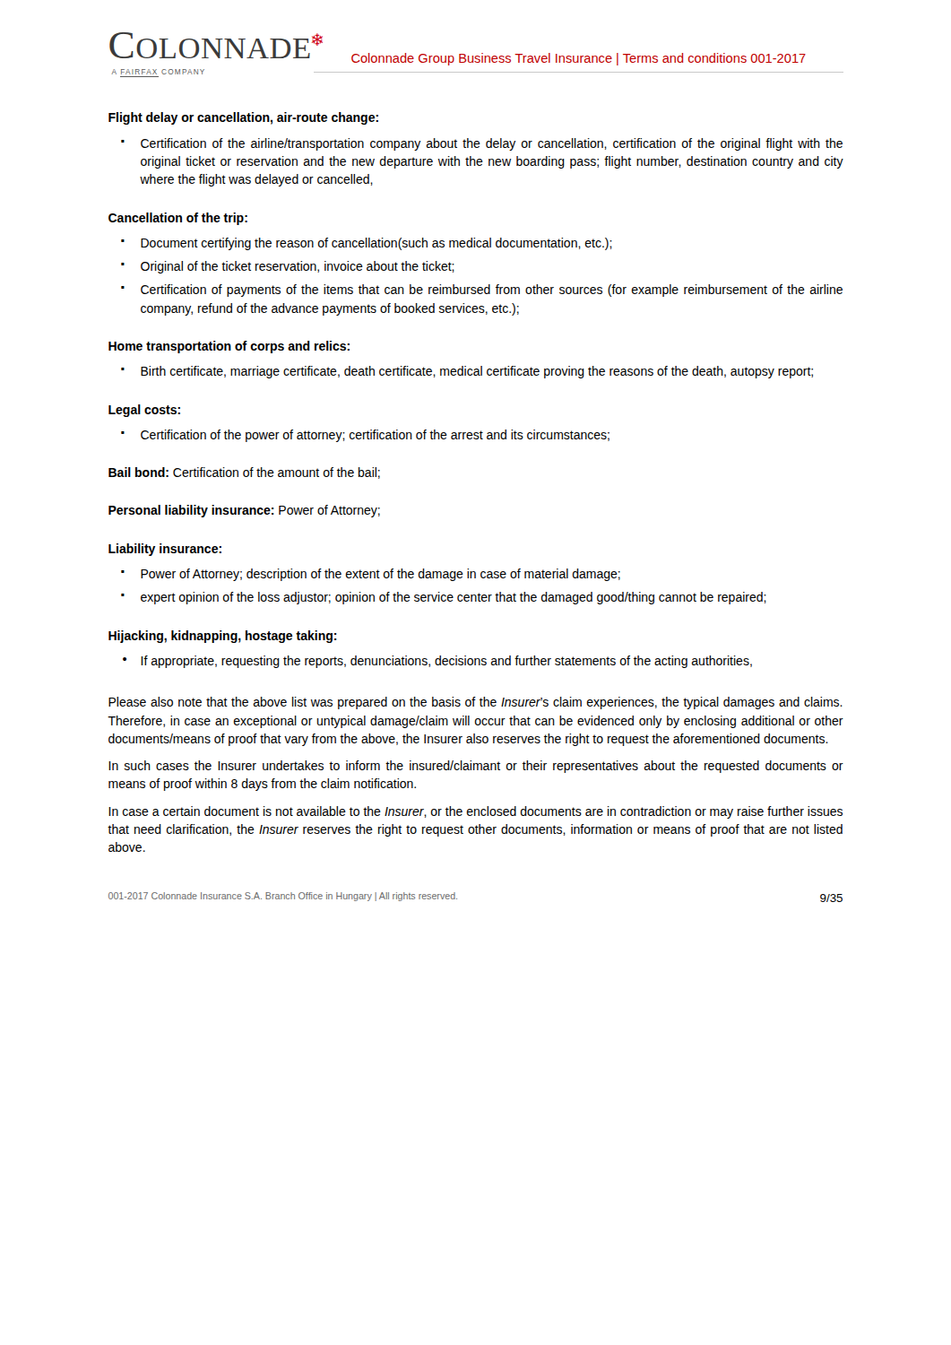COLONNADE❄
A FAIRFAX COMPANY
Colonnade Group Business Travel Insurance | Terms and conditions 001-2017
Flight delay or cancellation, air-route change:
Certification of the airline/transportation company about the delay or cancellation, certification of the original flight with the original ticket or reservation and the new departure with the new boarding pass; flight number, destination country and city where the flight was delayed or cancelled,
Cancellation of the trip:
Document certifying the reason of cancellation(such as medical documentation, etc.);
Original of the ticket reservation, invoice about the ticket;
Certification of payments of the items that can be reimbursed from other sources (for example reimbursement of the airline company, refund of the advance payments of booked services, etc.);
Home transportation of corps and relics:
Birth certificate, marriage certificate, death certificate, medical certificate proving the reasons of the death, autopsy report;
Legal costs:
Certification of the power of attorney; certification of the arrest and its circumstances;
Bail bond: Certification of the amount of the bail;
Personal liability insurance: Power of Attorney;
Liability insurance:
Power of Attorney; description of the extent of the damage in case of material damage;
expert opinion of the loss adjustor; opinion of the service center that the damaged good/thing cannot be repaired;
Hijacking, kidnapping, hostage taking:
If appropriate, requesting the reports, denunciations, decisions and further statements of the acting authorities,
Please also note that the above list was prepared on the basis of the Insurer’s claim experiences, the typical damages and claims. Therefore, in case an exceptional or untypical damage/claim will occur that can be evidenced only by enclosing additional or other documents/means of proof that vary from the above, the Insurer also reserves the right to request the aforementioned documents.
In such cases the Insurer undertakes to inform the insured/claimant or their representatives about the requested documents or means of proof within 8 days from the claim notification.
In case a certain document is not available to the Insurer, or the enclosed documents are in contradiction or may raise further issues that need clarification, the Insurer reserves the right to request other documents, information or means of proof that are not listed above.
001-2017 Colonnade Insurance S.A. Branch Office in Hungary | All rights reserved. 9/35